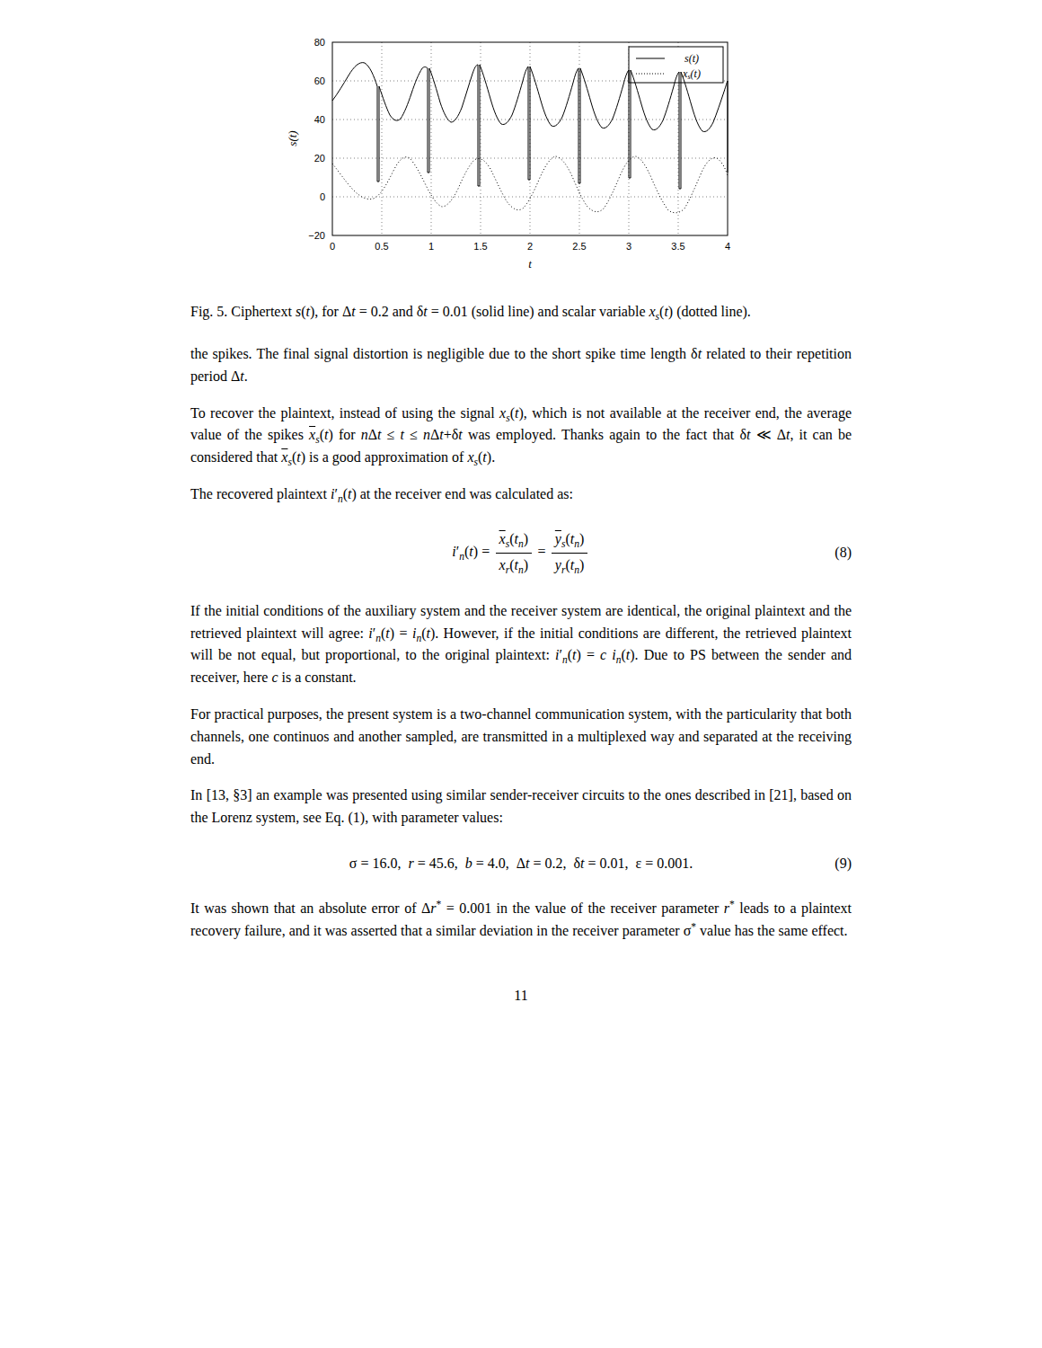80 60 40 20 0 −20 0 0.5 1 1.5 2 2.5 3 3.5 4 t s(t) s(t) xs(t)
Fig. 5. Ciphertext s(t), for Δt = 0.2 and δt = 0.01 (solid line) and scalar variable xs(t) (dotted line).
the spikes. The final signal distortion is negligible due to the short spike time length δt related to their repetition period Δt.
To recover the plaintext, instead of using the signal xs(t), which is not available at the receiver end, the average value of the spikes xs(t) for n Δt ≤ t ≤ n Δt+δt was employed. Thanks again to the fact that δt ≪ Δt, it can be considered that xs(t) is a good approximation of xs(t).
The recovered plaintext i′n(t) at the receiver end was calculated as:
i′n(t) = xs(tn) xr(tn) = ys(tn) yr(tn) (8)
If the initial conditions of the auxiliary system and the receiver system are identical, the original plaintext and the retrieved plaintext will agree: i′n(t) = in(t). However, if the initial conditions are different, the retrieved plaintext will be not equal, but proportional, to the original plaintext: i′n(t) = c in(t). Due to PS between the sender and receiver, here c is a constant.
For practical purposes, the present system is a two-channel communication system, with the particularity that both channels, one continuos and another sampled, are transmitted in a multiplexed way and separated at the receiving end.
In [13, §3] an example was presented using similar sender-receiver circuits to the ones described in [21], based on the Lorenz system, see Eq. (1), with parameter values:
σ = 16.0, r = 45.6, b = 4.0, Δt = 0.2, δt = 0.01, ε = 0.001. (9)
It was shown that an absolute error of Δr* = 0.001 in the value of the receiver parameter r* leads to a plaintext recovery failure, and it was asserted that a similar deviation in the receiver parameter σ* value has the same effect.
11